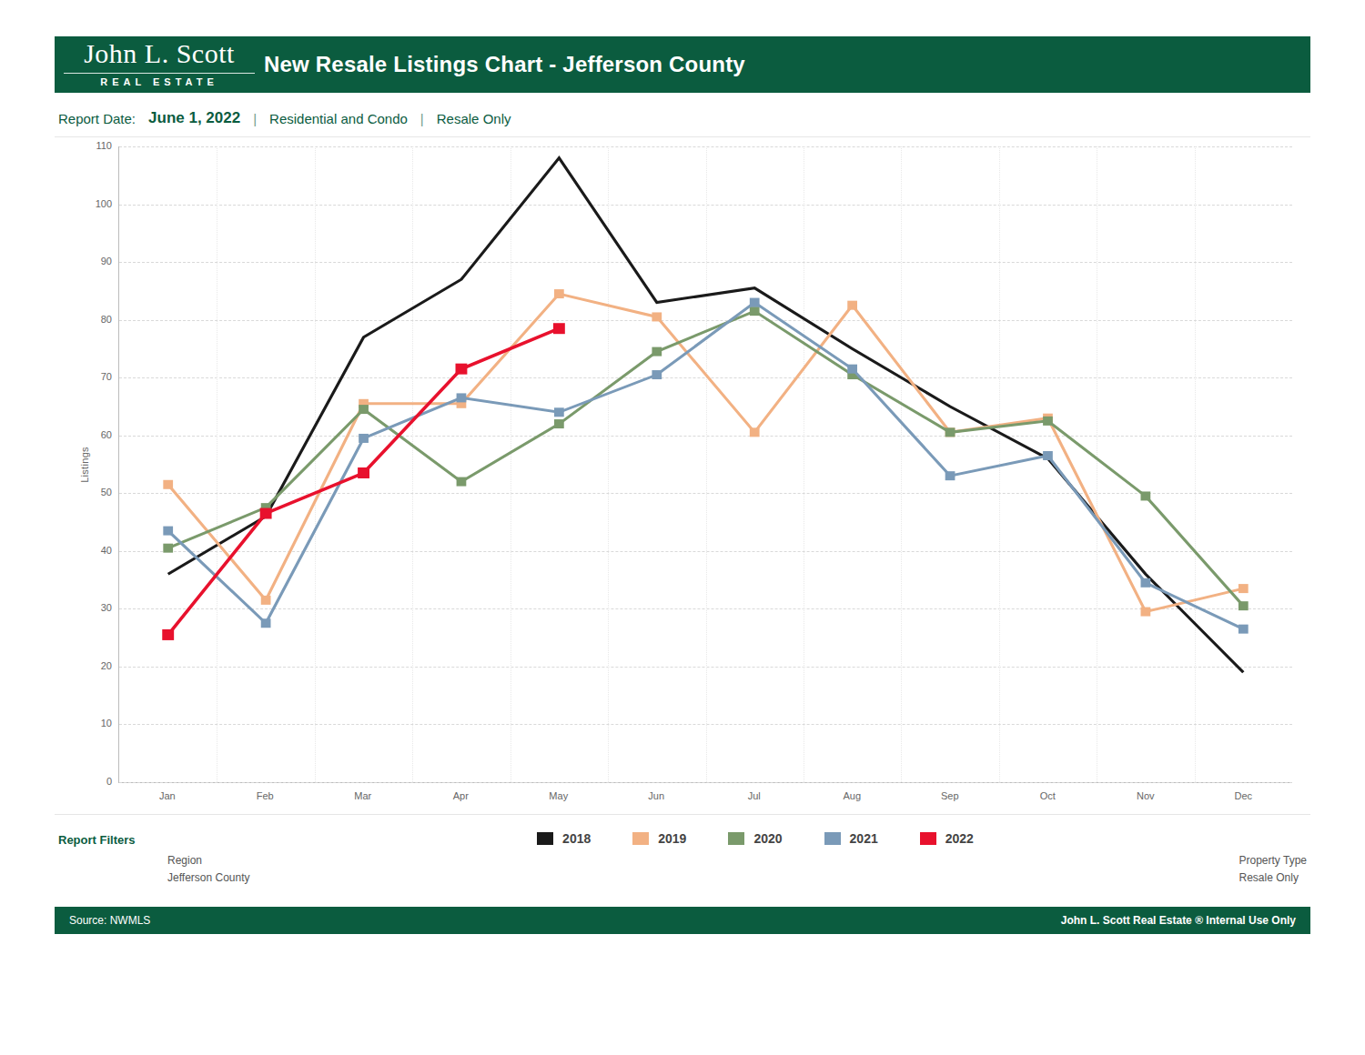John L. Scott
REAL ESTATE
New Resale Listings Chart - Jefferson County
Report Date: June 1, 2022 | Residential and Condo | Resale Only
Listings
110
100
90
80
70
60
50
40
30
20
10
0
Jan Feb Mar Apr May Jun Jul Aug Sep Oct Nov Dec
Report Filters
2018
2019
2020
2021
2022
Region
Jefferson County
Property Type
Resale Only
Source: NWMLS
John L. Scott Real Estate ® Internal Use Only